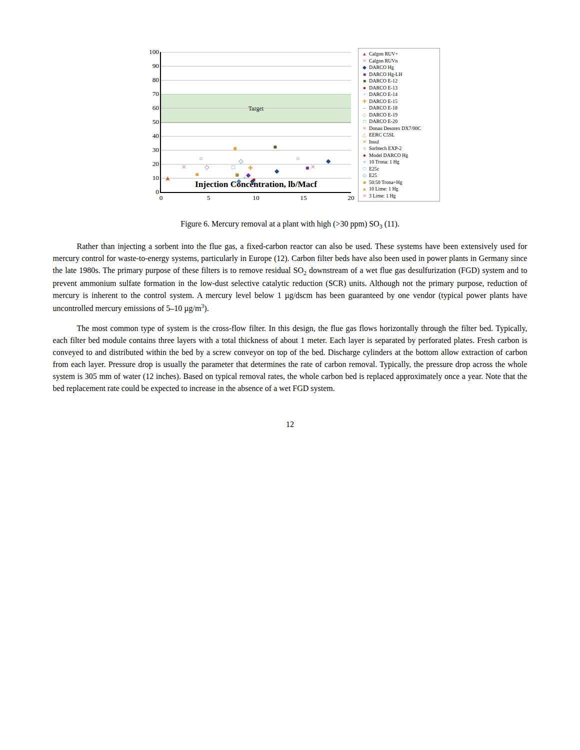Incremental Hg Removal, %
Target
100
90
80
70
60
50
40
30
20
10
0
0
5
10
15
20
▲
△
✕
■
○
◇
□
■
◇
■
✕
◆
◇
+
◆
✚
◆
✕
●
◆
○
■
✕
◆
■
Injection Concentration, lb/Macf
▲Calgon RUV+
✕Calgon RUVn
◆DARCO Hg
■DARCO Hg-LH
■DARCO E-12
●DARCO E-13
+DARCO E-14
✚DARCO E-15
–DARCO E-18
◇DARCO E-19
□DARCO E-20
✕Donau Desorex DX7/00C
△EERC C5SL
✕Insul
○Sorbtech EXP-2
●Model DARCO Hg
○10 Trona: 1 Hg
□E25c
◇E25
■50:50 Trona+Hg
▲10 Lime: 1 Hg
✕3 Lime: 1 Hg
Figure 6. Mercury removal at a plant with high (>30 ppm) SO3 (11).
Rather than injecting a sorbent into the flue gas, a fixed-carbon reactor can also be used. These systems have been extensively used for mercury control for waste-to-energy systems, particularly in Europe (12). Carbon filter beds have also been used in power plants in Germany since the late 1980s. The primary purpose of these filters is to remove residual SO2 downstream of a wet flue gas desulfurization (FGD) system and to prevent ammonium sulfate formation in the low-dust selective catalytic reduction (SCR) units. Although not the primary purpose, reduction of mercury is inherent to the control system. A mercury level below 1 µg/dscm has been guaranteed by one vendor (typical power plants have uncontrolled mercury emissions of 5–10 µg/m3).
The most common type of system is the cross-flow filter. In this design, the flue gas flows horizontally through the filter bed. Typically, each filter bed module contains three layers with a total thickness of about 1 meter. Each layer is separated by perforated plates. Fresh carbon is conveyed to and distributed within the bed by a screw conveyor on top of the bed. Discharge cylinders at the bottom allow extraction of carbon from each layer. Pressure drop is usually the parameter that determines the rate of carbon removal. Typically, the pressure drop across the whole system is 305 mm of water (12 inches). Based on typical removal rates, the whole carbon bed is replaced approximately once a year. Note that the bed replacement rate could be expected to increase in the absence of a wet FGD system.
12